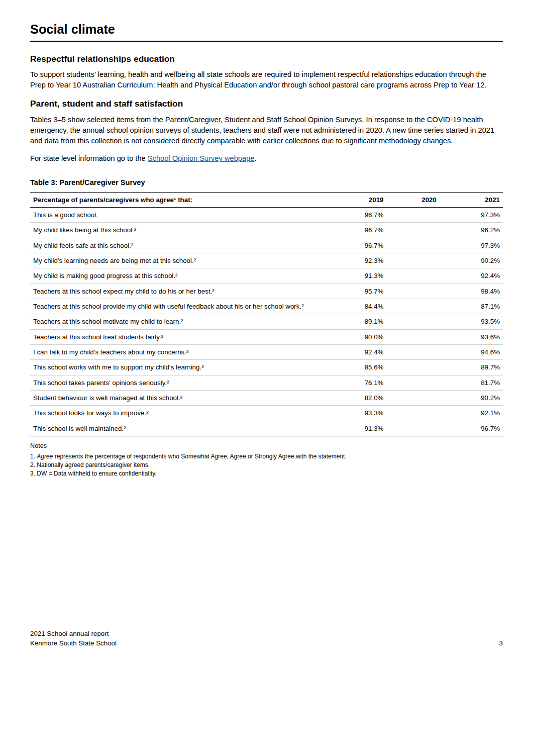Social climate
Respectful relationships education
To support students’ learning, health and wellbeing all state schools are required to implement respectful relationships education through the Prep to Year 10 Australian Curriculum: Health and Physical Education and/or through school pastoral care programs across Prep to Year 12.
Parent, student and staff satisfaction
Tables 3–5 show selected items from the Parent/Caregiver, Student and Staff School Opinion Surveys. In response to the COVID-19 health emergency, the annual school opinion surveys of students, teachers and staff were not administered in 2020. A new time series started in 2021 and data from this collection is not considered directly comparable with earlier collections due to significant methodology changes.
For state level information go to the School Opinion Survey webpage.
Table 3: Parent/Caregiver Survey
| Percentage of parents/caregivers who agree¹ that: | 2019 | 2020 | 2021 |
| --- | --- | --- | --- |
| This is a good school. | 96.7% | | 97.3% |
| My child likes being at this school.² | 96.7% | | 96.2% |
| My child feels safe at this school.² | 96.7% | | 97.3% |
| My child's learning needs are being met at this school.² | 92.3% | | 90.2% |
| My child is making good progress at this school.² | 91.3% | | 92.4% |
| Teachers at this school expect my child to do his or her best.² | 95.7% | | 98.4% |
| Teachers at this school provide my child with useful feedback about his or her school work.² | 84.4% | | 87.1% |
| Teachers at this school motivate my child to learn.² | 89.1% | | 93.5% |
| Teachers at this school treat students fairly.² | 90.0% | | 93.6% |
| I can talk to my child’s teachers about my concerns.² | 92.4% | | 94.6% |
| This school works with me to support my child's learning.² | 85.6% | | 89.7% |
| This school takes parents' opinions seriously.² | 76.1% | | 81.7% |
| Student behaviour is well managed at this school.² | 82.0% | | 90.2% |
| This school looks for ways to improve.² | 93.3% | | 92.1% |
| This school is well maintained.² | 91.3% | | 96.7% |
Notes
1. Agree represents the percentage of respondents who Somewhat Agree, Agree or Strongly Agree with the statement. 2. Nationally agreed parents/caregiver items. 3. DW = Data withheld to ensure confidentiality.
2021 School annual report Kenmore South State School
3